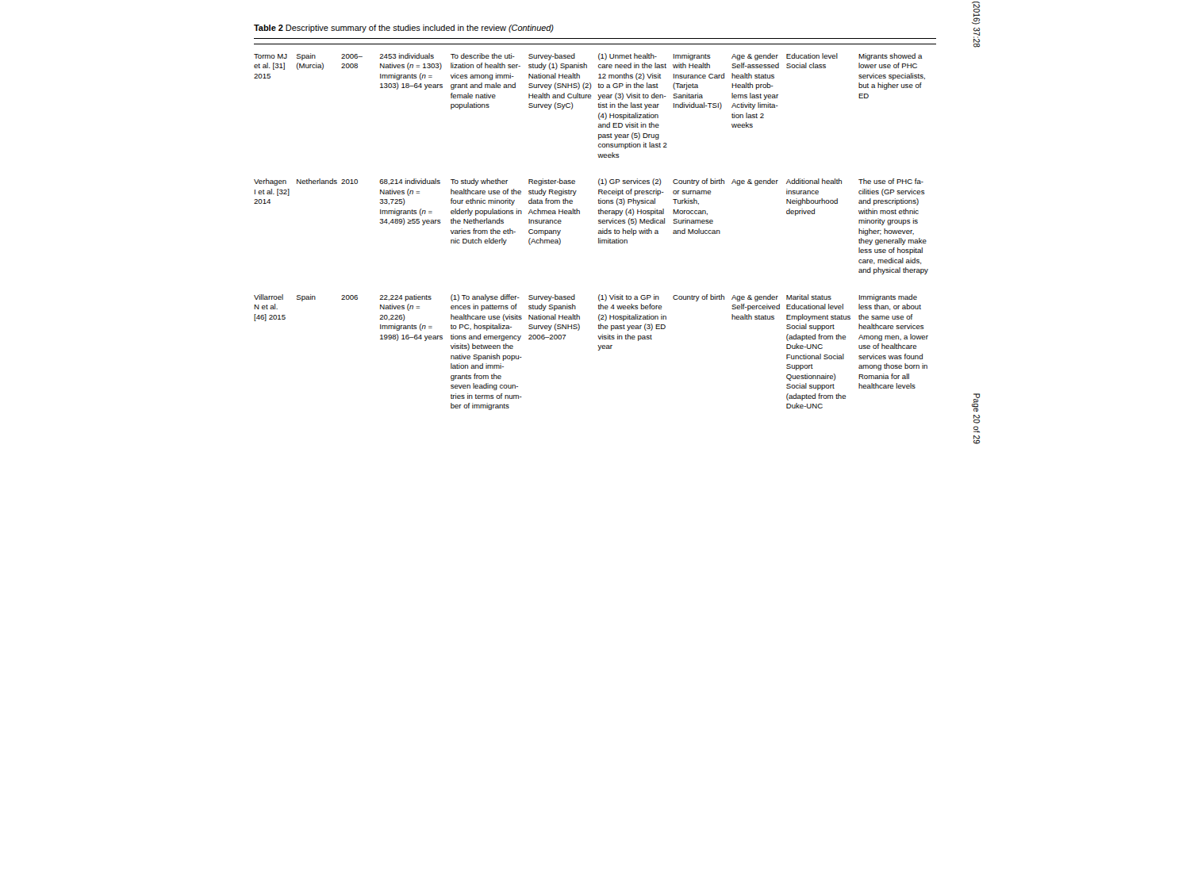Sarría-Santamera et al. Public Health Reviews (2016) 37:28
Page 20 of 29
Table 2 Descriptive summary of the studies included in the review (Continued)
| Tormo MJ et al. [31] 2015 | Spain (Murcia) | 2006–2008 | 2453 individuals Natives ( n = 1303) Immigrants ( n = 1303) 18–64 years | To describe the utilization of health services among immigrant and male and female native populations | Survey-based study (1) Spanish National Health Survey (SNHS) (2) Health and Culture Survey (SyC) | (1) Unmet healthcare need in the last 12 months (2) Visit to a GP in the last year (3) Visit to dentist in the last year (4) Hospitalization and ED visit in the past year (5) Drug consumption it last 2 weeks | Immigrants with Health Insurance Card (Tarjeta Sanitaria Individual-TSI) | Age & gender Self-assessed health status Health problems last year Activity limitation last 2 weeks | Education level Social class | Migrants showed a lower use of PHC services specialists, but a higher use of ED |
| Verhagen I et al. [32] 2014 | Netherlands | 2010 | 68,214 individuals Natives ( n = 33,725) Immigrants ( n = 34,489) ≥55 years | To study whether healthcare use of the four ethnic minority elderly populations in the Netherlands varies from the ethnic Dutch elderly | Register-base study Registry data from the Achmea Health Insurance Company (Achmea) | (1) GP services (2) Receipt of prescriptions (3) Physical therapy (4) Hospital services (5) Medical aids to help with a limitation | Country of birth or surname Turkish, Moroccan, Surinamese and Moluccan | Age & gender | Additional health insurance Neighbourhood deprived | The use of PHC facilities (GP services and prescriptions) within most ethnic minority groups is higher; however, they generally make less use of hospital care, medical aids, and physical therapy |
| Villarroel N et al. [46] 2015 | Spain | 2006 | 22,224 patients Natives ( n = 20,226) Immigrants ( n = 1998) 16–64 years | (1) To analyse differences in patterns of healthcare use (visits to PC, hospitalizations and emergency visits) between the native Spanish population and immigrants from the seven leading countries in terms of number of immigrants | Survey-based study Spanish National Health Survey (SNHS) 2006–2007 | (1) Visit to a GP in the 4 weeks before (2) Hospitalization in the past year (3) ED visits in the past year | Country of birth | Age & gender Self-perceived health status | Marital status Educational level Employment status Social support (adapted from the Duke-UNC Functional Social Support Questionnaire) Social support (adapted from the Duke-UNC | Immigrants made less than, or about the same use of healthcare services Among men, a lower use of healthcare services was found among those born in Romania for all healthcare levels |